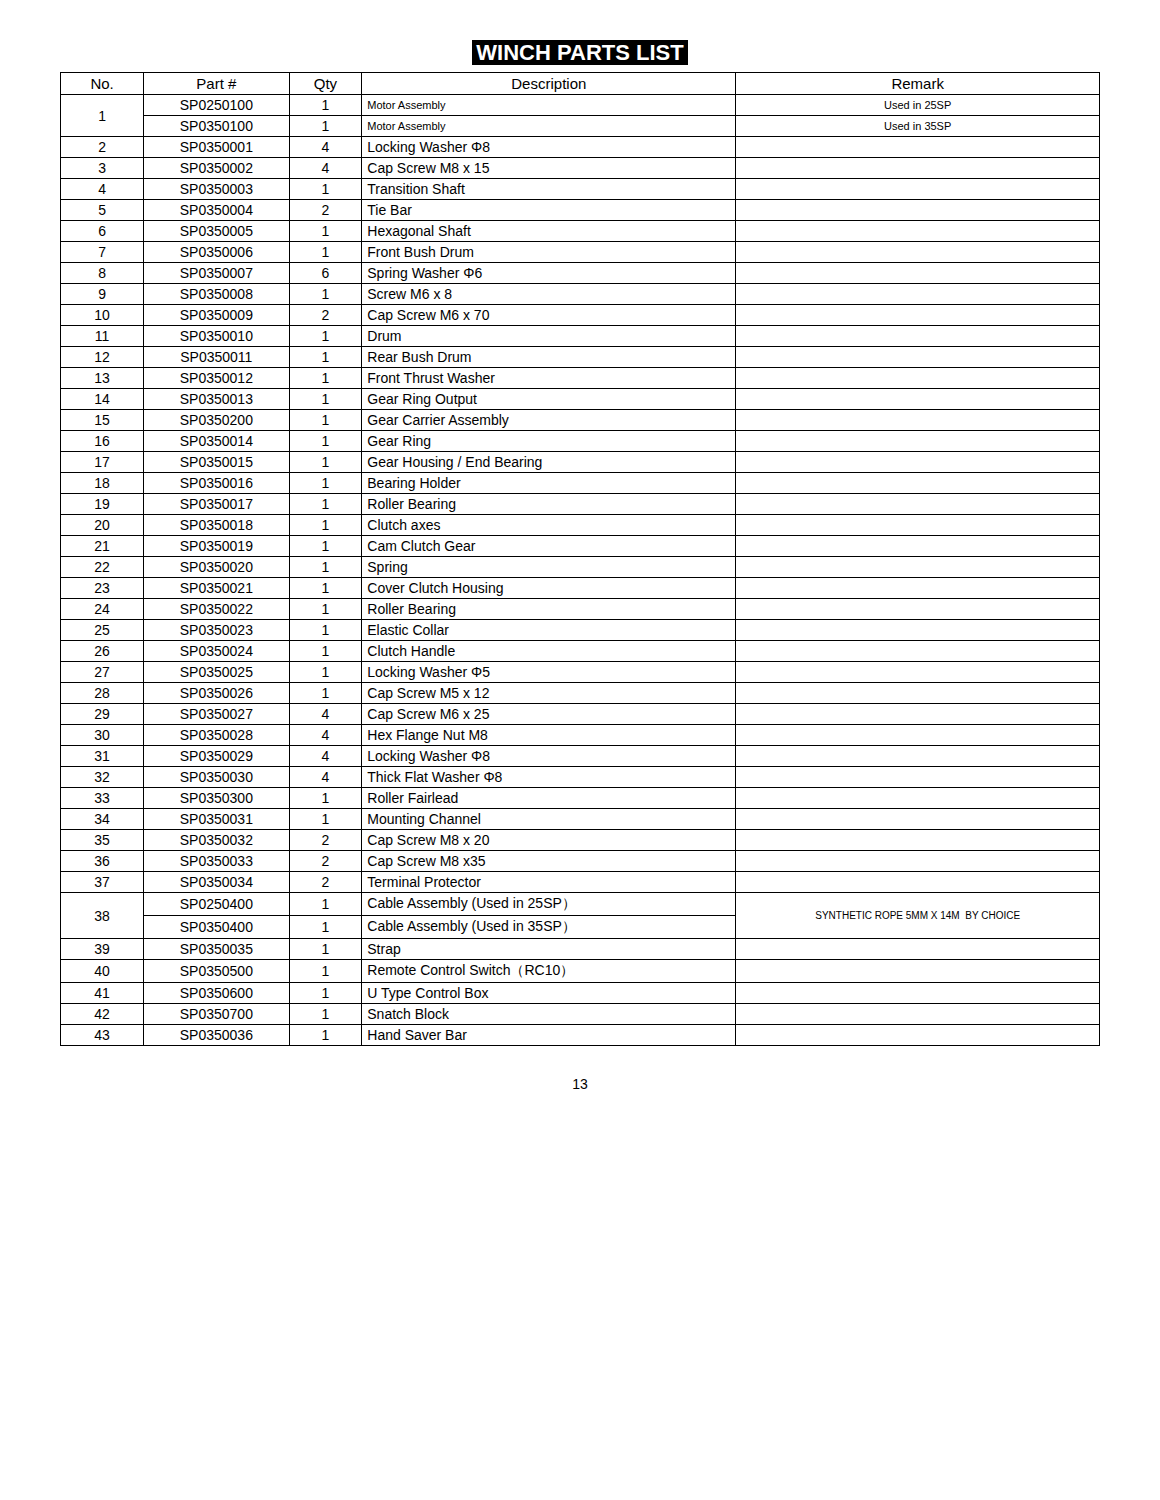WINCH PARTS LIST
| No. | Part # | Qty | Description | Remark |
| --- | --- | --- | --- | --- |
| 1 | SP0250100 | 1 | Motor Assembly | Used in 25SP |
| SP0350100 | 1 | Motor Assembly | Used in 35SP |
| 2 | SP0350001 | 4 | Locking Washer Φ8 | |
| 3 | SP0350002 | 4 | Cap Screw M8 x 15 | |
| 4 | SP0350003 | 1 | Transition Shaft | |
| 5 | SP0350004 | 2 | Tie Bar | |
| 6 | SP0350005 | 1 | Hexagonal Shaft | |
| 7 | SP0350006 | 1 | Front Bush Drum | |
| 8 | SP0350007 | 6 | Spring Washer Φ6 | |
| 9 | SP0350008 | 1 | Screw M6 x 8 | |
| 10 | SP0350009 | 2 | Cap Screw M6 x 70 | |
| 11 | SP0350010 | 1 | Drum | |
| 12 | SP0350011 | 1 | Rear Bush Drum | |
| 13 | SP0350012 | 1 | Front Thrust Washer | |
| 14 | SP0350013 | 1 | Gear Ring Output | |
| 15 | SP0350200 | 1 | Gear Carrier Assembly | |
| 16 | SP0350014 | 1 | Gear Ring | |
| 17 | SP0350015 | 1 | Gear Housing / End Bearing | |
| 18 | SP0350016 | 1 | Bearing Holder | |
| 19 | SP0350017 | 1 | Roller Bearing | |
| 20 | SP0350018 | 1 | Clutch axes | |
| 21 | SP0350019 | 1 | Cam Clutch Gear | |
| 22 | SP0350020 | 1 | Spring | |
| 23 | SP0350021 | 1 | Cover Clutch Housing | |
| 24 | SP0350022 | 1 | Roller Bearing | |
| 25 | SP0350023 | 1 | Elastic Collar | |
| 26 | SP0350024 | 1 | Clutch Handle | |
| 27 | SP0350025 | 1 | Locking Washer Φ5 | |
| 28 | SP0350026 | 1 | Cap Screw M5 x 12 | |
| 29 | SP0350027 | 4 | Cap Screw M6 x 25 | |
| 30 | SP0350028 | 4 | Hex Flange Nut M8 | |
| 31 | SP0350029 | 4 | Locking Washer Φ8 | |
| 32 | SP0350030 | 4 | Thick Flat Washer Φ8 | |
| 33 | SP0350300 | 1 | Roller Fairlead | |
| 34 | SP0350031 | 1 | Mounting Channel | |
| 35 | SP0350032 | 2 | Cap Screw M8 x 20 | |
| 36 | SP0350033 | 2 | Cap Screw M8 x35 | |
| 37 | SP0350034 | 2 | Terminal Protector | |
| 38 | SP0250400 | 1 | Cable Assembly (Used in 25SP） | SYNTHETIC ROPE 5MM X 14M BY CHOICE |
| SP0350400 | 1 | Cable Assembly (Used in 35SP） |
| 39 | SP0350035 | 1 | Strap | |
| 40 | SP0350500 | 1 | Remote Control Switch（RC10） | |
| 41 | SP0350600 | 1 | U Type Control Box | |
| 42 | SP0350700 | 1 | Snatch Block | |
| 43 | SP0350036 | 1 | Hand Saver Bar | |
13